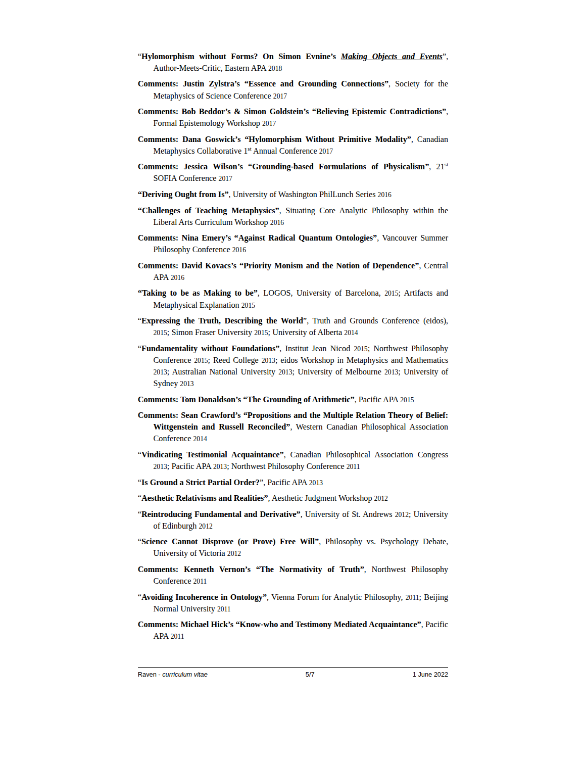“Hylomorphism without Forms? On Simon Evnine’s Making Objects and Events”, Author-Meets-Critic, Eastern APA 2018
Comments: Justin Zylstra’s “Essence and Grounding Connections”, Society for the Metaphysics of Science Conference 2017
Comments: Bob Beddor’s & Simon Goldstein’s “Believing Epistemic Contradictions”, Formal Epistemology Workshop 2017
Comments: Dana Goswick’s “Hylomorphism Without Primitive Modality”, Canadian Metaphysics Collaborative 1st Annual Conference 2017
Comments: Jessica Wilson’s “Grounding-based Formulations of Physicalism”, 21st SOFIA Conference 2017
“Deriving Ought from Is”, University of Washington PhilLunch Series 2016
“Challenges of Teaching Metaphysics”, Situating Core Analytic Philosophy within the Liberal Arts Curriculum Workshop 2016
Comments: Nina Emery’s “Against Radical Quantum Ontologies”, Vancouver Summer Philosophy Conference 2016
Comments: David Kovacs’s “Priority Monism and the Notion of Dependence”, Central APA 2016
“Taking to be as Making to be”, LOGOS, University of Barcelona, 2015; Artifacts and Metaphysical Explanation 2015
“Expressing the Truth, Describing the World”, Truth and Grounds Conference (eidos), 2015; Simon Fraser University 2015; University of Alberta 2014
“Fundamentality without Foundations”, Institut Jean Nicod 2015; Northwest Philosophy Conference 2015; Reed College 2013; eidos Workshop in Metaphysics and Mathematics 2013; Australian National University 2013; University of Melbourne 2013; University of Sydney 2013
Comments: Tom Donaldson’s “The Grounding of Arithmetic”, Pacific APA 2015
Comments: Sean Crawford’s “Propositions and the Multiple Relation Theory of Belief: Wittgenstein and Russell Reconciled”, Western Canadian Philosophical Association Conference 2014
“Vindicating Testimonial Acquaintance”, Canadian Philosophical Association Congress 2013; Pacific APA 2013; Northwest Philosophy Conference 2011
“Is Ground a Strict Partial Order?”, Pacific APA 2013
“Aesthetic Relativisms and Realities”, Aesthetic Judgment Workshop 2012
“Reintroducing Fundamental and Derivative”, University of St. Andrews 2012; University of Edinburgh 2012
“Science Cannot Disprove (or Prove) Free Will”, Philosophy vs. Psychology Debate, University of Victoria 2012
Comments: Kenneth Vernon’s “The Normativity of Truth”, Northwest Philosophy Conference 2011
“Avoiding Incoherence in Ontology”, Vienna Forum for Analytic Philosophy, 2011; Beijing Normal University 2011
Comments: Michael Hick’s “Know-who and Testimony Mediated Acquaintance”, Pacific APA 2011
Raven - curriculum vitae
5/7
1 June 2022